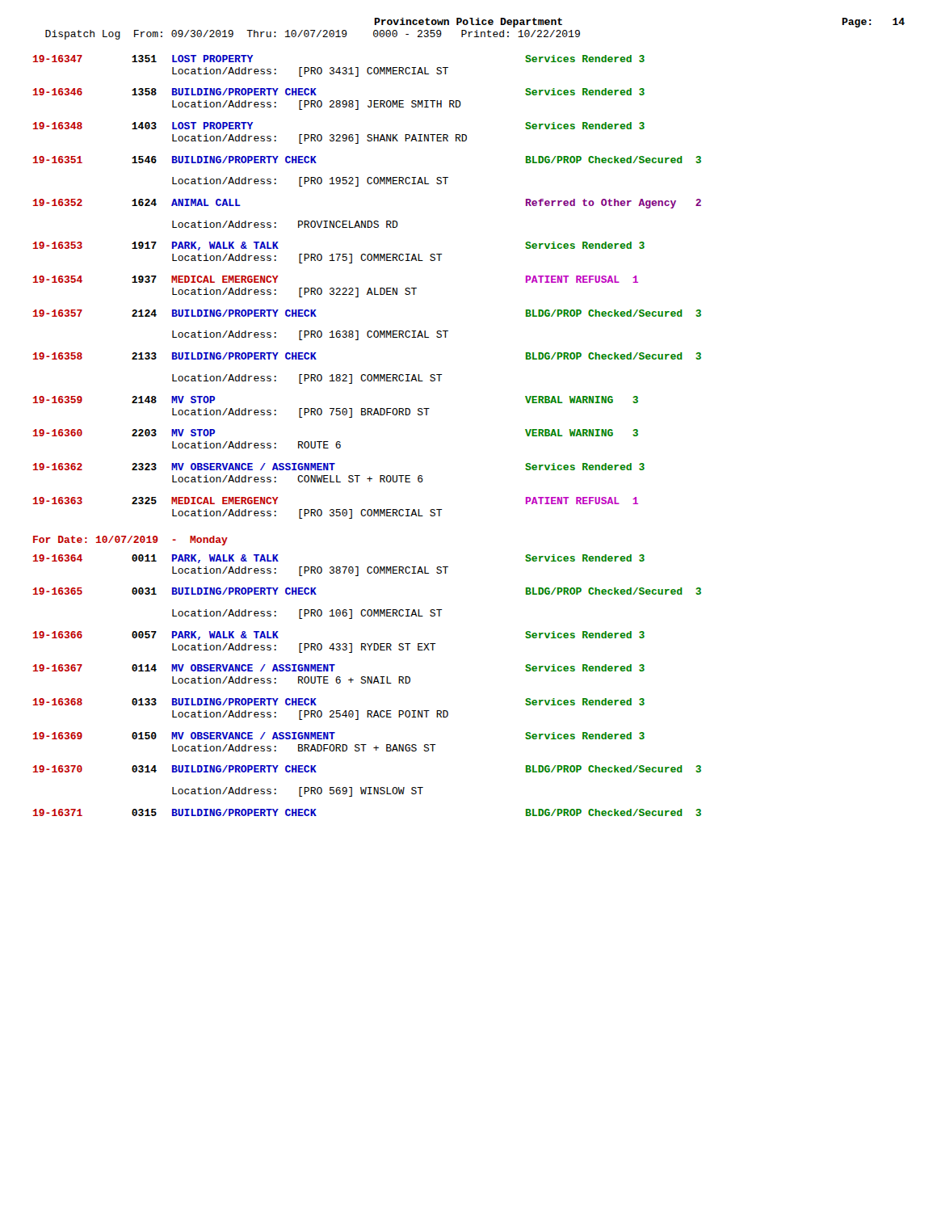Provincetown Police DepartmentPage: 14
Dispatch Log From: 09/30/2019 Thru: 10/07/2019 0000 - 2359 Printed: 10/22/2019
| 19-16347 | 1351 | LOST PROPERTY | Services Rendered 3 |
| | | Location/Address: [PRO 3431] COMMERCIAL ST |
| 19-16346 | 1358 | BUILDING/PROPERTY CHECK | Services Rendered 3 |
| | | Location/Address: [PRO 2898] JEROME SMITH RD |
| 19-16348 | 1403 | LOST PROPERTY | Services Rendered 3 |
| | | Location/Address: [PRO 3296] SHANK PAINTER RD |
| 19-16351 | 1546 | BUILDING/PROPERTY CHECK | BLDG/PROP Checked/Secured 3 |
| | | Location/Address: [PRO 1952] COMMERCIAL ST |
| 19-16352 | 1624 | ANIMAL CALL | Referred to Other Agency 2 |
| | | Location/Address: PROVINCELANDS RD |
| 19-16353 | 1917 | PARK, WALK & TALK | Services Rendered 3 |
| | | Location/Address: [PRO 175] COMMERCIAL ST |
| 19-16354 | 1937 | MEDICAL EMERGENCY | PATIENT REFUSAL 1 |
| | | Location/Address: [PRO 3222] ALDEN ST |
| 19-16357 | 2124 | BUILDING/PROPERTY CHECK | BLDG/PROP Checked/Secured 3 |
| | | Location/Address: [PRO 1638] COMMERCIAL ST |
| 19-16358 | 2133 | BUILDING/PROPERTY CHECK | BLDG/PROP Checked/Secured 3 |
| | | Location/Address: [PRO 182] COMMERCIAL ST |
| 19-16359 | 2148 | MV STOP | VERBAL WARNING 3 |
| | | Location/Address: [PRO 750] BRADFORD ST |
| 19-16360 | 2203 | MV STOP | VERBAL WARNING 3 |
| | | Location/Address: ROUTE 6 |
| 19-16362 | 2323 | MV OBSERVANCE / ASSIGNMENT | Services Rendered 3 |
| | | Location/Address: CONWELL ST + ROUTE 6 |
| 19-16363 | 2325 | MEDICAL EMERGENCY | PATIENT REFUSAL 1 |
| | | Location/Address: [PRO 350] COMMERCIAL ST |
| For Date: 10/07/2019 - Monday |
| 19-16364 | 0011 | PARK, WALK & TALK | Services Rendered 3 |
| | | Location/Address: [PRO 3870] COMMERCIAL ST |
| 19-16365 | 0031 | BUILDING/PROPERTY CHECK | BLDG/PROP Checked/Secured 3 |
| | | Location/Address: [PRO 106] COMMERCIAL ST |
| 19-16366 | 0057 | PARK, WALK & TALK | Services Rendered 3 |
| | | Location/Address: [PRO 433] RYDER ST EXT |
| 19-16367 | 0114 | MV OBSERVANCE / ASSIGNMENT | Services Rendered 3 |
| | | Location/Address: ROUTE 6 + SNAIL RD |
| 19-16368 | 0133 | BUILDING/PROPERTY CHECK | Services Rendered 3 |
| | | Location/Address: [PRO 2540] RACE POINT RD |
| 19-16369 | 0150 | MV OBSERVANCE / ASSIGNMENT | Services Rendered 3 |
| | | Location/Address: BRADFORD ST + BANGS ST |
| 19-16370 | 0314 | BUILDING/PROPERTY CHECK | BLDG/PROP Checked/Secured 3 |
| | | Location/Address: [PRO 569] WINSLOW ST |
| 19-16371 | 0315 | BUILDING/PROPERTY CHECK | BLDG/PROP Checked/Secured 3 |